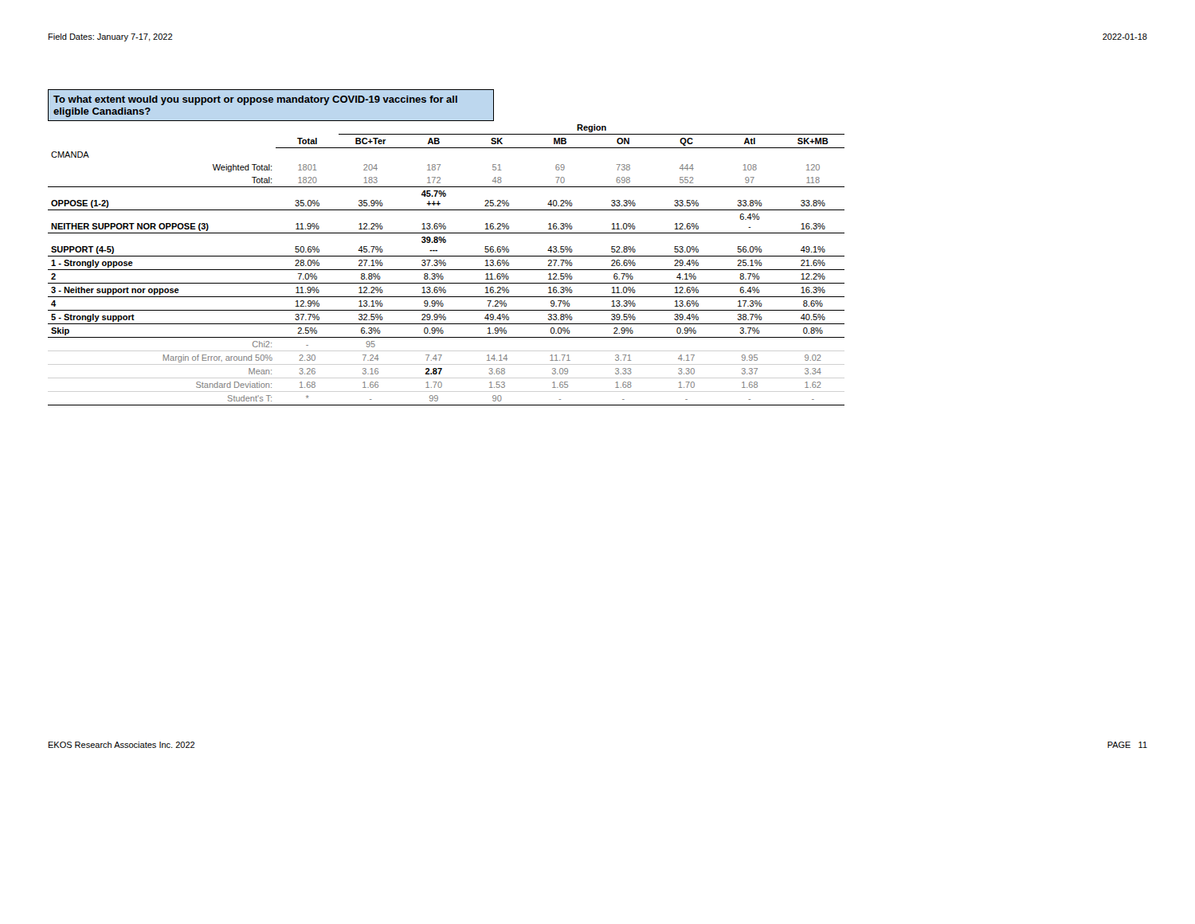Field Dates: January 7-17, 2022
2022-01-18
To what extent would you support or oppose mandatory COVID-19 vaccines for all eligible Canadians?
| | | Region |
| | Total | BC+Ter | AB | SK | MB | ON | QC | Atl | SK+MB |
| CMANDA | | | | | | | | | |
| Weighted Total: | 1801 | 204 | 187 | 51 | 69 | 738 | 444 | 108 | 120 |
| Total: | 1820 | 183 | 172 | 48 | 70 | 698 | 552 | 97 | 118 |
| OPPOSE (1-2) | 35.0% | 35.9% | 45.7% +++ | 25.2% | 40.2% | 33.3% | 33.5% | 33.8% | 33.8% |
| NEITHER SUPPORT NOR OPPOSE (3) | 11.9% | 12.2% | 13.6% | 16.2% | 16.3% | 11.0% | 12.6% | 6.4% - | 16.3% |
| SUPPORT (4-5) | 50.6% | 45.7% | 39.8% --- | 56.6% | 43.5% | 52.8% | 53.0% | 56.0% | 49.1% |
| 1 - Strongly oppose | 28.0% | 27.1% | 37.3% | 13.6% | 27.7% | 26.6% | 29.4% | 25.1% | 21.6% |
| 2 | 7.0% | 8.8% | 8.3% | 11.6% | 12.5% | 6.7% | 4.1% | 8.7% | 12.2% |
| 3 - Neither support nor oppose | 11.9% | 12.2% | 13.6% | 16.2% | 16.3% | 11.0% | 12.6% | 6.4% | 16.3% |
| 4 | 12.9% | 13.1% | 9.9% | 7.2% | 9.7% | 13.3% | 13.6% | 17.3% | 8.6% |
| 5 - Strongly support | 37.7% | 32.5% | 29.9% | 49.4% | 33.8% | 39.5% | 39.4% | 38.7% | 40.5% |
| Skip | 2.5% | 6.3% | 0.9% | 1.9% | 0.0% | 2.9% | 0.9% | 3.7% | 0.8% |
| Chi2: | - | 95 | | | | | | | |
| Margin of Error, around 50% | 2.30 | 7.24 | 7.47 | 14.14 | 11.71 | 3.71 | 4.17 | 9.95 | 9.02 |
| Mean: | 3.26 | 3.16 | 2.87 | 3.68 | 3.09 | 3.33 | 3.30 | 3.37 | 3.34 |
| Standard Deviation: | 1.68 | 1.66 | 1.70 | 1.53 | 1.65 | 1.68 | 1.70 | 1.68 | 1.62 |
| Student's T: | * | - | 99 | 90 | - | - | - | - | - |
EKOS Research Associates Inc. 2022
PAGE 11